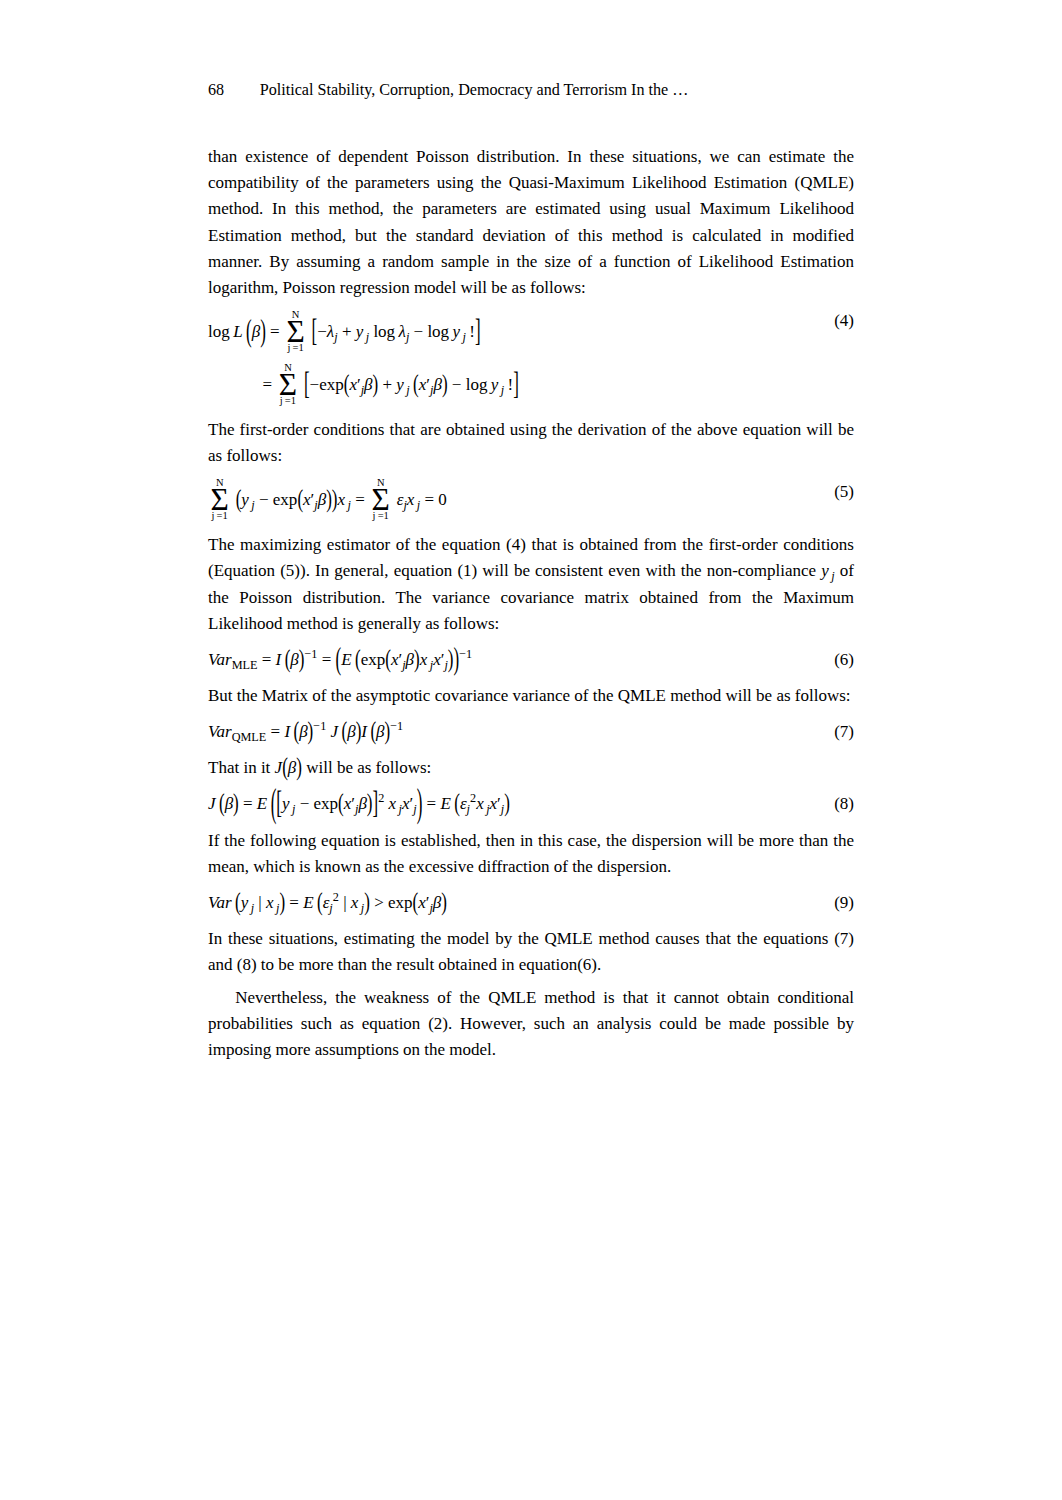68 Political Stability, Corruption, Democracy and Terrorism In the …
than existence of dependent Poisson distribution. In these situations, we can estimate the compatibility of the parameters using the Quasi-Maximum Likelihood Estimation (QMLE) method. In this method, the parameters are estimated using usual Maximum Likelihood Estimation method, but the standard deviation of this method is calculated in modified manner. By assuming a random sample in the size of a function of Likelihood Estimation logarithm, Poisson regression model will be as follows:
(4) log L (β) = NΣj =1 [−λj + y j log λj − log y j !]
= NΣj =1 [−exp(x′jβ) + y j (x′jβ) − log y j !]
The first-order conditions that are obtained using the derivation of the above equation will be as follows:
(5) NΣj =1 (y j − exp(x′jβ)) x j = NΣj =1 εjx j = 0
The maximizing estimator of the equation (4) that is obtained from the first-order conditions (Equation (5)). In general, equation (1) will be consistent even with the non-compliance y j of the Poisson distribution. The variance covariance matrix obtained from the Maximum Likelihood method is generally as follows:
(6) VarMLE = I (β)−1 = (E (exp(x′jβ) x jx′j))−1
But the Matrix of the asymptotic covariance variance of the QMLE method will be as follows:
(7) VarQMLE = I (β)−1 J (β) I (β)−1
That in it J(β) will be as follows:
(8) J (β) = E ([y j − exp(x′jβ)]2 x jx′j) = E (εj2x jx′j)
If the following equation is established, then in this case, the dispersion will be more than the mean, which is known as the excessive diffraction of the dispersion.
(9) Var (y j | x j) = E (εj2 | x j) > exp(x′jβ)
In these situations, estimating the model by the QMLE method causes that the equations (7) and (8) to be more than the result obtained in equation(6).
Nevertheless, the weakness of the QMLE method is that it cannot obtain conditional probabilities such as equation (2). However, such an analysis could be made possible by imposing more assumptions on the model.